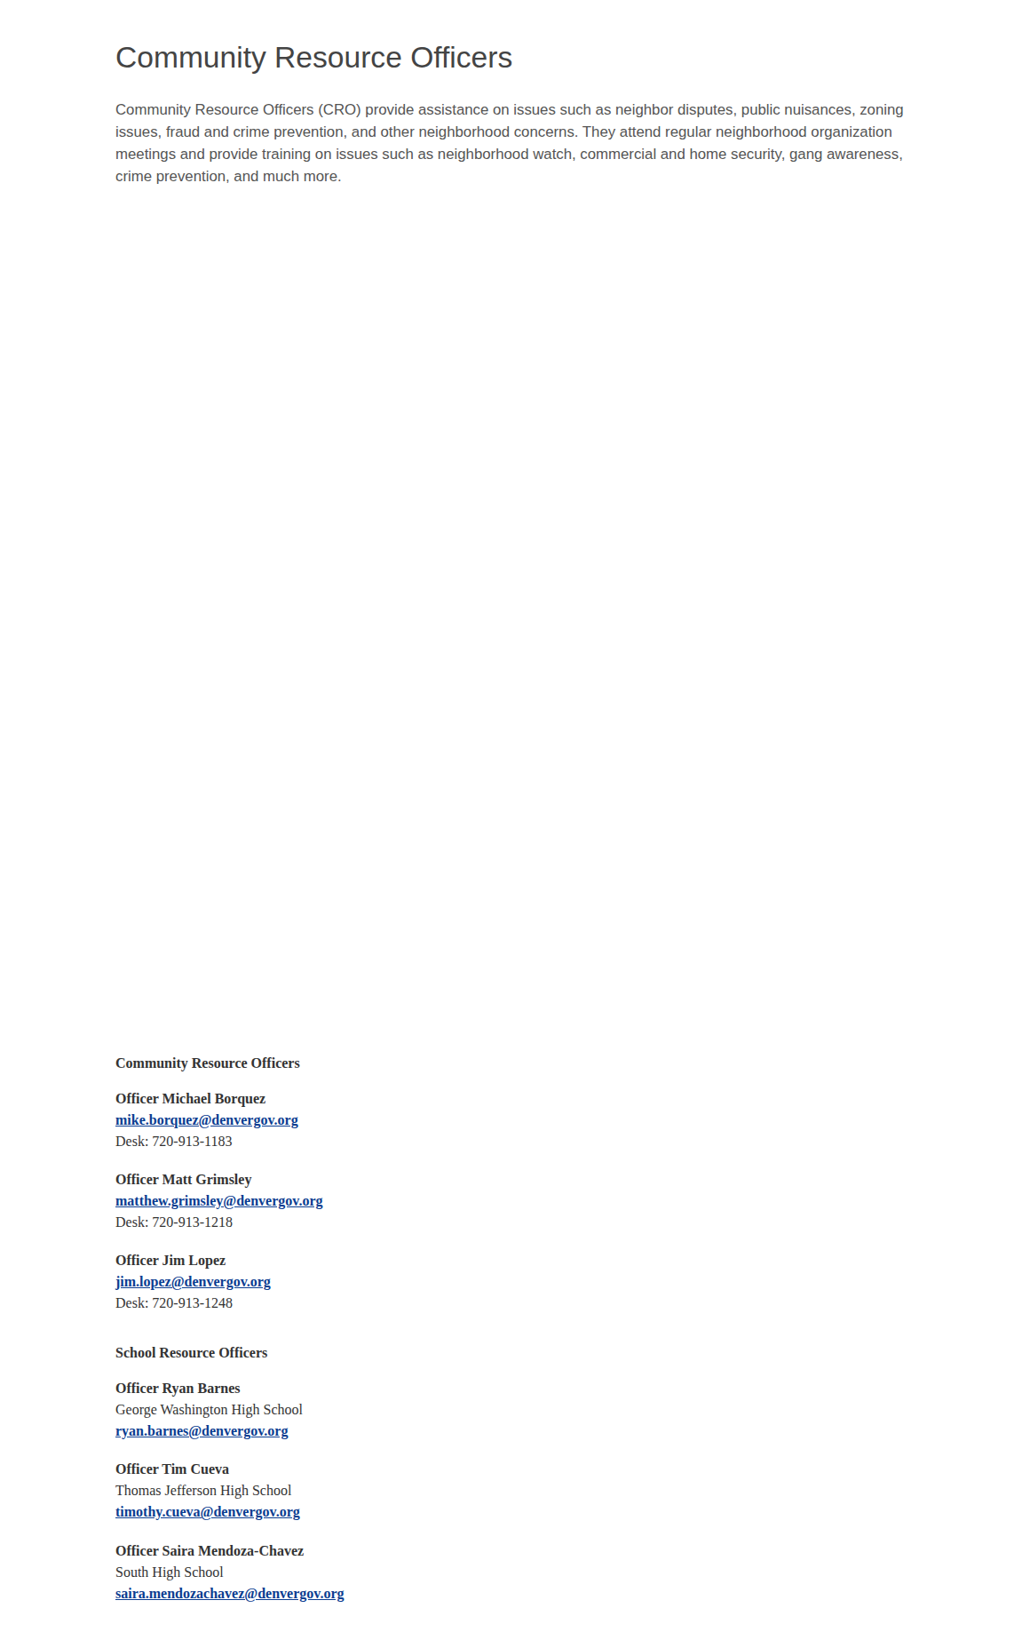Community Resource Officers
Community Resource Officers (CRO) provide assistance on issues such as neighbor disputes, public nuisances, zoning issues, fraud and crime prevention, and other neighborhood concerns. They attend regular neighborhood organization meetings and provide training on issues such as neighborhood watch, commercial and home security, gang awareness, crime prevention, and much more.
Community Resource Officers
Officer Michael Borquez mike.borquez@denvergov.org Desk: 720-913-1183
Officer Matt Grimsley matthew.grimsley@denvergov.org Desk: 720-913-1218
Officer Jim Lopez jim.lopez@denvergov.org Desk: 720-913-1248
School Resource Officers
Officer Ryan Barnes George Washington High School ryan.barnes@denvergov.org
Officer Tim Cueva Thomas Jefferson High School timothy.cueva@denvergov.org
Officer Saira Mendoza-Chavez South High School saira.mendozachavez@denvergov.org